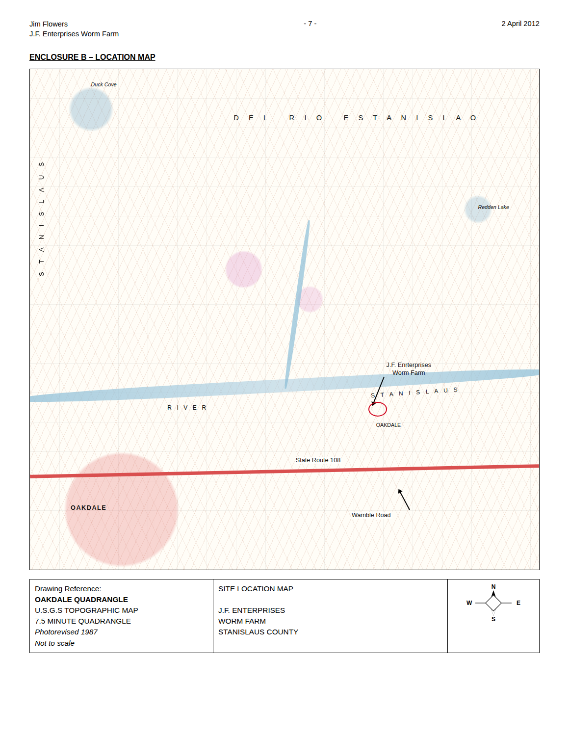Jim Flowers
J.F. Enterprises Worm Farm
- 7 -
2 April 2012
ENCLOSURE B – LOCATION MAP
Duck Cove D E L R I O E S T A N I S L A O S T A N I S L A U S Redden Lake R I V E R S T A N I S L A U S OAKDALE J.F. Enrterprises
Worm Farm
State Route 108 Wamble Road
OAKDALE
| Drawing Reference: OAKDALE QUADRANGLE U.S.G.S TOPOGRAPHIC MAP 7.5 MINUTE QUADRANGLE Photorevised 1987 Not to scale | SITE LOCATION MAP J.F. ENTERPRISES WORM FARM STANISLAUS COUNTY | N S W E |